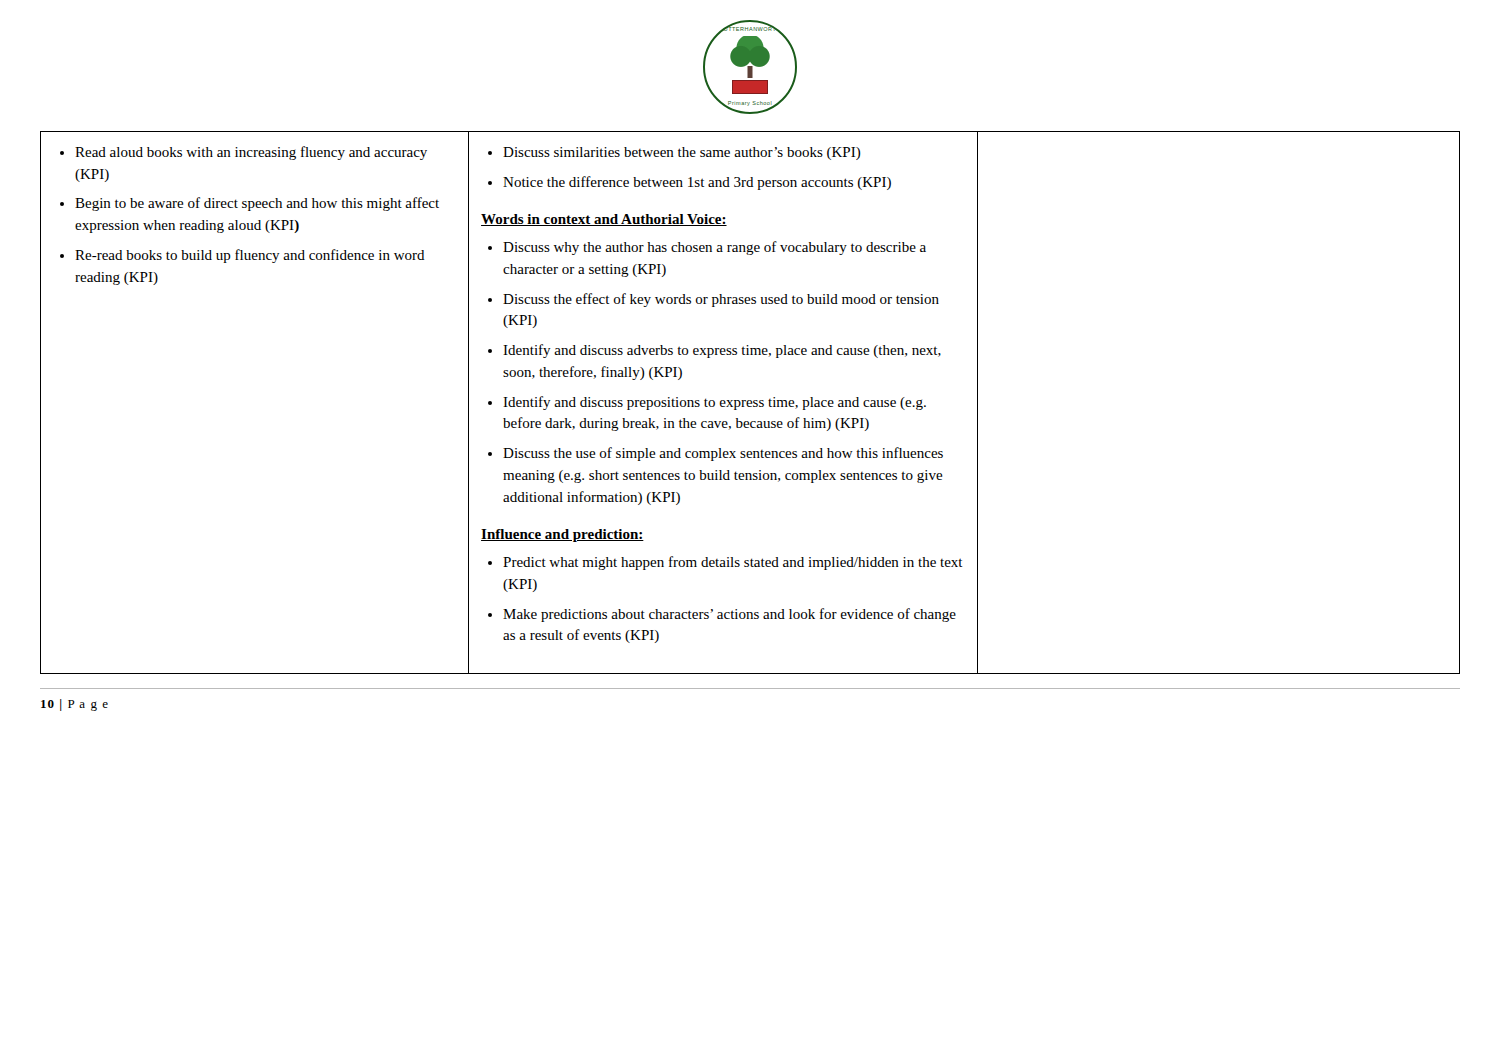POTTERHANWORTH
Primary School
| Read aloud books with an increasing fluency and accuracy (KPI) Begin to be aware of direct speech and how this might affect expression when reading aloud (KPI ) Re-read books to build up fluency and confidence in word reading (KPI) | Discuss similarities between the same author’s books (KPI) Notice the difference between 1st and 3rd person accounts (KPI) Words in context and Authorial Voice: Discuss why the author has chosen a range of vocabulary to describe a character or a setting (KPI) Discuss the effect of key words or phrases used to build mood or tension (KPI) Identify and discuss adverbs to express time, place and cause (then, next, soon, therefore, finally) (KPI) Identify and discuss prepositions to express time, place and cause (e.g. before dark, during break, in the cave, because of him) (KPI) Discuss the use of simple and complex sentences and how this influences meaning (e.g. short sentences to build tension, complex sentences to give additional information) (KPI) Influence and prediction: Predict what might happen from details stated and implied/hidden in the text (KPI) Make predictions about characters’ actions and look for evidence of change as a result of events (KPI) | |
10 | P a g e